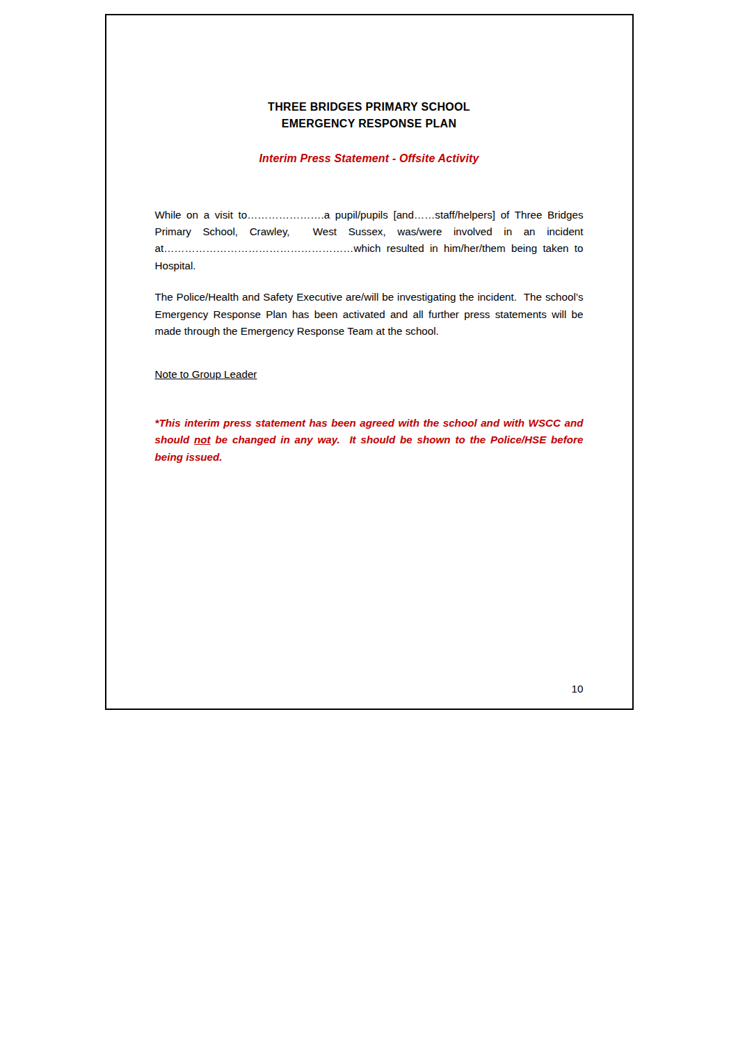THREE BRIDGES PRIMARY SCHOOL
EMERGENCY RESPONSE PLAN
Interim Press Statement - Offsite Activity
While on a visit to………………….a pupil/pupils [and……staff/helpers] of Three Bridges Primary School, Crawley, West Sussex, was/were involved in an incident at………………………………………………which resulted in him/her/them being taken to Hospital.
The Police/Health and Safety Executive are/will be investigating the incident. The school’s Emergency Response Plan has been activated and all further press statements will be made through the Emergency Response Team at the school.
Note to Group Leader
*This interim press statement has been agreed with the school and with WSCC and should not be changed in any way. It should be shown to the Police/HSE before being issued.
10